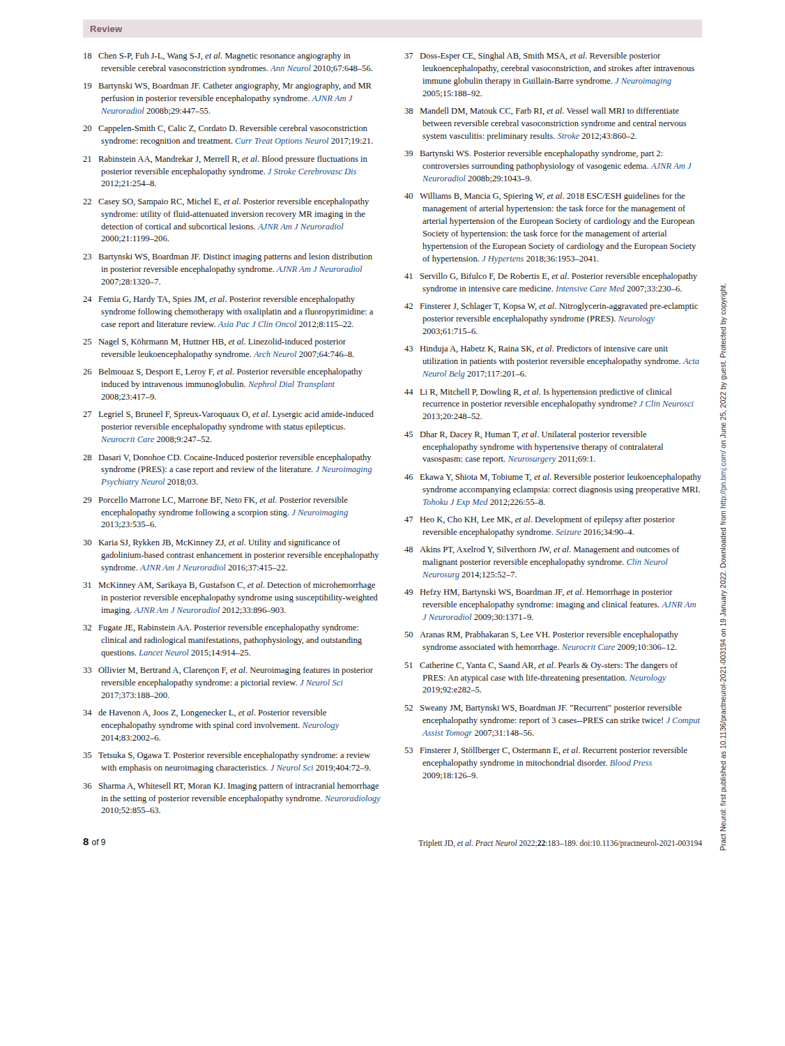Review
Pract Neurol: first published as 10.1136/practneurol-2021-003194 on 19 January 2022. Downloaded from http://pn.bmj.com/ on June 25, 2022 by guest. Protected by copyright.
18 Chen S-P, Fuh J-L, Wang S-J, et al. Magnetic resonance angiography in reversible cerebral vasoconstriction syndromes. Ann Neurol 2010;67:648–56.
19 Bartynski WS, Boardman JF. Catheter angiography, Mr angiography, and MR perfusion in posterior reversible encephalopathy syndrome. AJNR Am J Neuroradiol 2008b;29:447–55.
20 Cappelen-Smith C, Calic Z, Cordato D. Reversible cerebral vasoconstriction syndrome: recognition and treatment. Curr Treat Options Neurol 2017;19:21.
21 Rabinstein AA, Mandrekar J, Merrell R, et al. Blood pressure fluctuations in posterior reversible encephalopathy syndrome. J Stroke Cerebrovasc Dis 2012;21:254–8.
22 Casey SO, Sampaio RC, Michel E, et al. Posterior reversible encephalopathy syndrome: utility of fluid-attenuated inversion recovery MR imaging in the detection of cortical and subcortical lesions. AJNR Am J Neuroradiol 2000;21:1199–206.
23 Bartynski WS, Boardman JF. Distinct imaging patterns and lesion distribution in posterior reversible encephalopathy syndrome. AJNR Am J Neuroradiol 2007;28:1320–7.
24 Femia G, Hardy TA, Spies JM, et al. Posterior reversible encephalopathy syndrome following chemotherapy with oxaliplatin and a fluoropyrimidine: a case report and literature review. Asia Pac J Clin Oncol 2012;8:115–22.
25 Nagel S, Köhrmann M, Huttner HB, et al. Linezolid-induced posterior reversible leukoencephalopathy syndrome. Arch Neurol 2007;64:746–8.
26 Belmouaz S, Desport E, Leroy F, et al. Posterior reversible encephalopathy induced by intravenous immunoglobulin. Nephrol Dial Transplant 2008;23:417–9.
27 Legriel S, Bruneel F, Spreux-Varoquaux O, et al. Lysergic acid amide-induced posterior reversible encephalopathy syndrome with status epilepticus. Neurocrit Care 2008;9:247–52.
28 Dasari V, Donohoe CD. Cocaine-Induced posterior reversible encephalopathy syndrome (PRES): a case report and review of the literature. J Neuroimaging Psychiatry Neurol 2018;03.
29 Porcello Marrone LC, Marrone BF, Neto FK, et al. Posterior reversible encephalopathy syndrome following a scorpion sting. J Neuroimaging 2013;23:535–6.
30 Karia SJ, Rykken JB, McKinney ZJ, et al. Utility and significance of gadolinium-based contrast enhancement in posterior reversible encephalopathy syndrome. AJNR Am J Neuroradiol 2016;37:415–22.
31 McKinney AM, Sarikaya B, Gustafson C, et al. Detection of microhemorrhage in posterior reversible encephalopathy syndrome using susceptibility-weighted imaging. AJNR Am J Neuroradiol 2012;33:896–903.
32 Fugate JE, Rabinstein AA. Posterior reversible encephalopathy syndrome: clinical and radiological manifestations, pathophysiology, and outstanding questions. Lancet Neurol 2015;14:914–25.
33 Ollivier M, Bertrand A, Clarençon F, et al. Neuroimaging features in posterior reversible encephalopathy syndrome: a pictorial review. J Neurol Sci 2017;373:188–200.
34de Havenon A, Joos Z, Longenecker L, et al. Posterior reversible encephalopathy syndrome with spinal cord involvement. Neurology 2014;83:2002–6.
35 Tetsuka S, Ogawa T. Posterior reversible encephalopathy syndrome: a review with emphasis on neuroimaging characteristics. J Neurol Sci 2019;404:72–9.
36 Sharma A, Whitesell RT, Moran KJ. Imaging pattern of intracranial hemorrhage in the setting of posterior reversible encephalopathy syndrome. Neuroradiology 2010;52:855–63.
37 Doss-Esper CE, Singhal AB, Smith MSA, et al. Reversible posterior leukoencephalopathy, cerebral vasoconstriction, and strokes after intravenous immune globulin therapy in Guillain-Barre syndrome. J Neuroimaging 2005;15:188–92.
38 Mandell DM, Matouk CC, Farb RI, et al. Vessel wall MRI to differentiate between reversible cerebral vasoconstriction syndrome and central nervous system vasculitis: preliminary results. Stroke 2012;43:860–2.
39 Bartynski WS. Posterior reversible encephalopathy syndrome, part 2: controversies surrounding pathophysiology of vasogenic edema. AJNR Am J Neuroradiol 2008b;29:1043–9.
40 Williams B, Mancia G, Spiering W, et al. 2018 ESC/ESH guidelines for the management of arterial hypertension: the task force for the management of arterial hypertension of the European Society of cardiology and the European Society of hypertension: the task force for the management of arterial hypertension of the European Society of cardiology and the European Society of hypertension. J Hypertens 2018;36:1953–2041.
41 Servillo G, Bifulco F, De Robertis E, et al. Posterior reversible encephalopathy syndrome in intensive care medicine. Intensive Care Med 2007;33:230–6.
42 Finsterer J, Schlager T, Kopsa W, et al. Nitroglycerin-aggravated pre-eclamptic posterior reversible encephalopathy syndrome (PRES). Neurology 2003;61:715–6.
43 Hinduja A, Habetz K, Raina SK, et al. Predictors of intensive care unit utilization in patients with posterior reversible encephalopathy syndrome. Acta Neurol Belg 2017;117:201–6.
44 Li R, Mitchell P, Dowling R, et al. Is hypertension predictive of clinical recurrence in posterior reversible encephalopathy syndrome? J Clin Neurosci 2013;20:248–52.
45 Dhar R, Dacey R, Human T, et al. Unilateral posterior reversible encephalopathy syndrome with hypertensive therapy of contralateral vasospasm: case report. Neurosurgery 2011;69:1.
46 Ekawa Y, Shiota M, Tobiume T, et al. Reversible posterior leukoencephalopathy syndrome accompanying eclampsia: correct diagnosis using preoperative MRI. Tohoku J Exp Med 2012;226:55–8.
47 Heo K, Cho KH, Lee MK, et al. Development of epilepsy after posterior reversible encephalopathy syndrome. Seizure 2016;34:90–4.
48 Akins PT, Axelrod Y, Silverthorn JW, et al. Management and outcomes of malignant posterior reversible encephalopathy syndrome. Clin Neurol Neurosurg 2014;125:52–7.
49 Hefzy HM, Bartynski WS, Boardman JF, et al. Hemorrhage in posterior reversible encephalopathy syndrome: imaging and clinical features. AJNR Am J Neuroradiol 2009;30:1371–9.
50 Aranas RM, Prabhakaran S, Lee VH. Posterior reversible encephalopathy syndrome associated with hemorrhage. Neurocrit Care 2009;10:306–12.
51 Catherine C, Yanta C, Saand AR, et al. Pearls & Oy-sters: The dangers of PRES: An atypical case with life-threatening presentation. Neurology 2019;92:e282–5.
52 Sweany JM, Bartynski WS, Boardman JF. "Recurrent" posterior reversible encephalopathy syndrome: report of 3 cases--PRES can strike twice! J Comput Assist Tomogr 2007;31:148–56.
53 Finsterer J, Stöllberger C, Ostermann E, et al. Recurrent posterior reversible encephalopathy syndrome in mitochondrial disorder. Blood Press 2009;18:126–9.
8 of 9
Triplett JD, et al. Pract Neurol 2022;22:183–189. doi:10.1136/practneurol-2021-003194